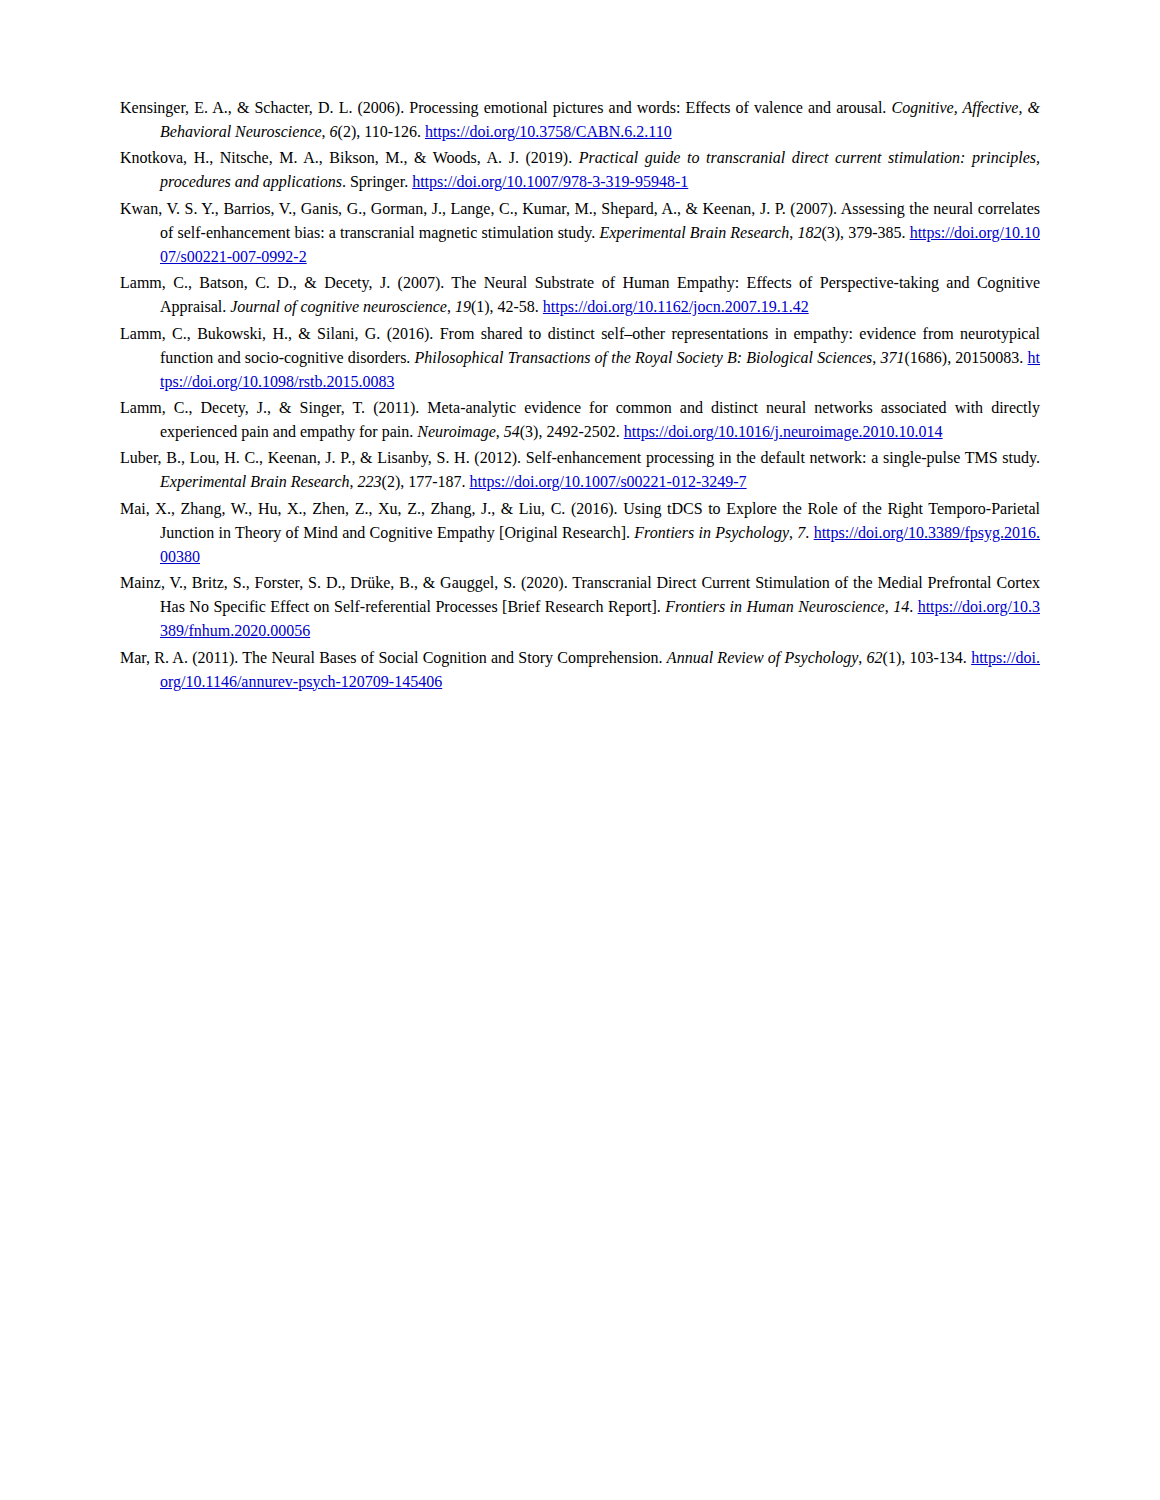Kensinger, E. A., & Schacter, D. L. (2006). Processing emotional pictures and words: Effects of valence and arousal. Cognitive, Affective, & Behavioral Neuroscience, 6(2), 110-126. https://doi.org/10.3758/CABN.6.2.110
Knotkova, H., Nitsche, M. A., Bikson, M., & Woods, A. J. (2019). Practical guide to transcranial direct current stimulation: principles, procedures and applications. Springer. https://doi.org/10.1007/978-3-319-95948-1
Kwan, V. S. Y., Barrios, V., Ganis, G., Gorman, J., Lange, C., Kumar, M., Shepard, A., & Keenan, J. P. (2007). Assessing the neural correlates of self-enhancement bias: a transcranial magnetic stimulation study. Experimental Brain Research, 182(3), 379-385. https://doi.org/10.1007/s00221-007-0992-2
Lamm, C., Batson, C. D., & Decety, J. (2007). The Neural Substrate of Human Empathy: Effects of Perspective-taking and Cognitive Appraisal. Journal of cognitive neuroscience, 19(1), 42-58. https://doi.org/10.1162/jocn.2007.19.1.42
Lamm, C., Bukowski, H., & Silani, G. (2016). From shared to distinct self–other representations in empathy: evidence from neurotypical function and socio-cognitive disorders. Philosophical Transactions of the Royal Society B: Biological Sciences, 371(1686), 20150083. https://doi.org/10.1098/rstb.2015.0083
Lamm, C., Decety, J., & Singer, T. (2011). Meta-analytic evidence for common and distinct neural networks associated with directly experienced pain and empathy for pain. Neuroimage, 54(3), 2492-2502. https://doi.org/10.1016/j.neuroimage.2010.10.014
Luber, B., Lou, H. C., Keenan, J. P., & Lisanby, S. H. (2012). Self-enhancement processing in the default network: a single-pulse TMS study. Experimental Brain Research, 223(2), 177-187. https://doi.org/10.1007/s00221-012-3249-7
Mai, X., Zhang, W., Hu, X., Zhen, Z., Xu, Z., Zhang, J., & Liu, C. (2016). Using tDCS to Explore the Role of the Right Temporo-Parietal Junction in Theory of Mind and Cognitive Empathy [Original Research]. Frontiers in Psychology, 7. https://doi.org/10.3389/fpsyg.2016.00380
Mainz, V., Britz, S., Forster, S. D., Drüke, B., & Gauggel, S. (2020). Transcranial Direct Current Stimulation of the Medial Prefrontal Cortex Has No Specific Effect on Self-referential Processes [Brief Research Report]. Frontiers in Human Neuroscience, 14. https://doi.org/10.3389/fnhum.2020.00056
Mar, R. A. (2011). The Neural Bases of Social Cognition and Story Comprehension. Annual Review of Psychology, 62(1), 103-134. https://doi.org/10.1146/annurev-psych-120709-145406